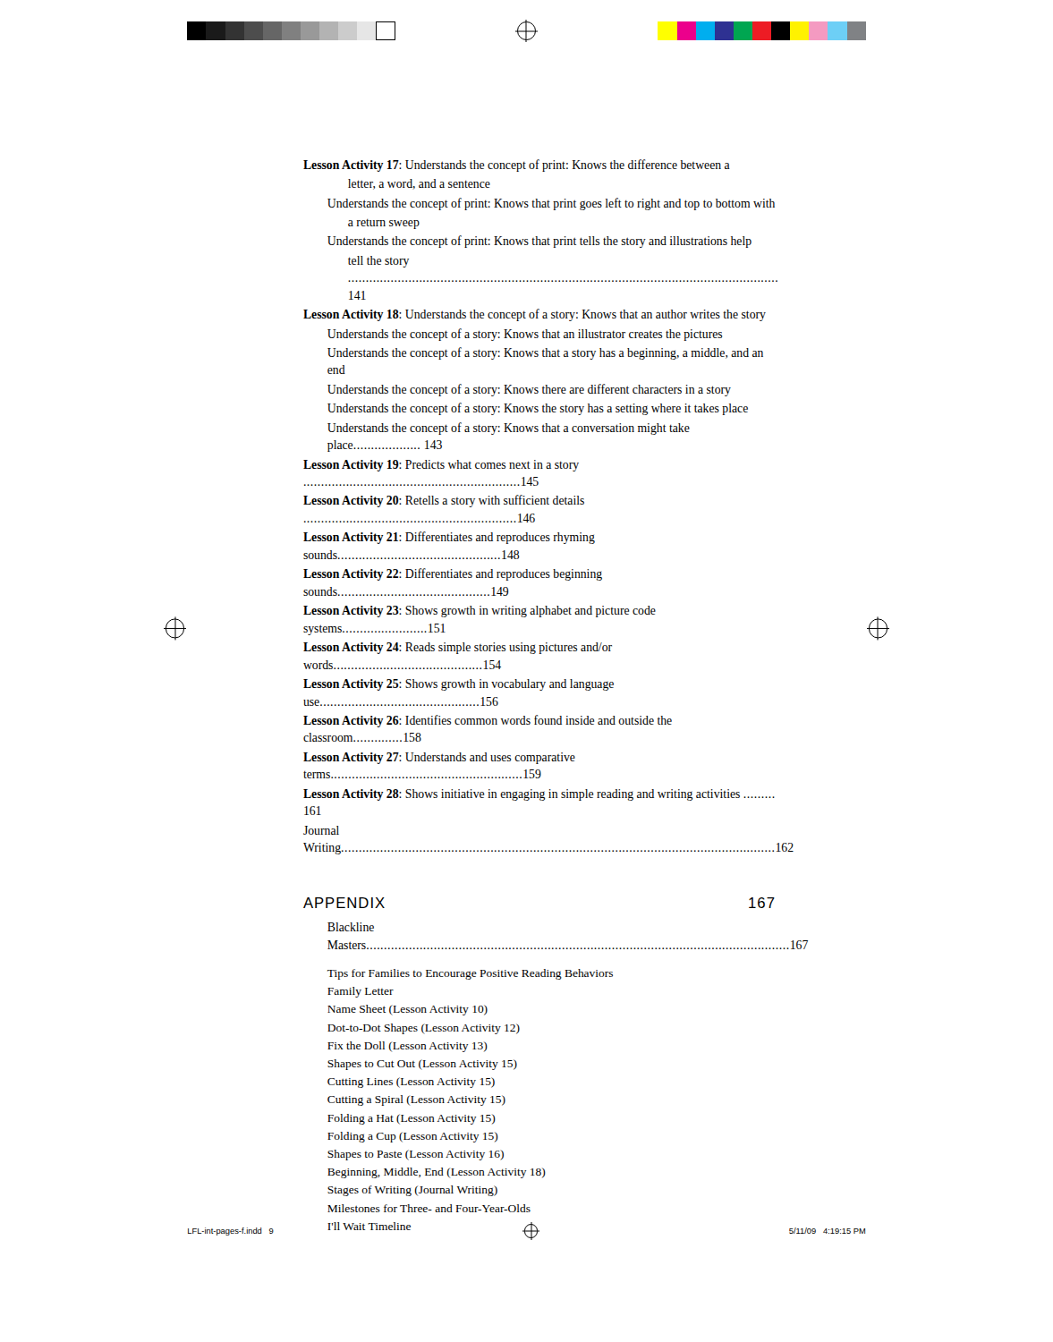Lesson Activity 17: Understands the concept of print: Knows the difference between a
letter, a word, and a sentence
Understands the concept of print: Knows that print goes left to right and top to bottom with
a return sweep
Understands the concept of print: Knows that print tells the story and illustrations help
tell the story ......................................................................................................................... 141
Lesson Activity 18: Understands the concept of a story: Knows that an author writes the story
Understands the concept of a story: Knows that an illustrator creates the pictures
Understands the concept of a story: Knows that a story has a beginning, a middle, and an end
Understands the concept of a story: Knows there are different characters in a story
Understands the concept of a story: Knows the story has a setting where it takes place
Understands the concept of a story: Knows that a conversation might take place................... 143
Lesson Activity 19: Predicts what comes next in a story ............................................................. 145
Lesson Activity 20: Retells a story with sufficient details ............................................................ 146
Lesson Activity 21: Differentiates and reproduces rhyming sounds.............................................. 148
Lesson Activity 22: Differentiates and reproduces beginning sounds........................................... 149
Lesson Activity 23: Shows growth in writing alphabet and picture code systems........................ 151
Lesson Activity 24: Reads simple stories using pictures and/or words.......................................... 154
Lesson Activity 25: Shows growth in vocabulary and language use............................................. 156
Lesson Activity 26: Identifies common words found inside and outside the classroom.............. 158
Lesson Activity 27: Understands and uses comparative terms...................................................... 159
Lesson Activity 28: Shows initiative in engaging in simple reading and writing activities ......... 161
Journal Writing.......................................................................................................................... 162
APPENDIX 167
Blackline Masters....................................................................................................................... 167
Tips for Families to Encourage Positive Reading Behaviors
Family Letter
Name Sheet (Lesson Activity 10)
Dot-to-Dot Shapes (Lesson Activity 12)
Fix the Doll (Lesson Activity 13)
Shapes to Cut Out (Lesson Activity 15)
Cutting Lines (Lesson Activity 15)
Cutting a Spiral (Lesson Activity 15)
Folding a Hat (Lesson Activity 15)
Folding a Cup (Lesson Activity 15)
Shapes to Paste (Lesson Activity 16)
Beginning, Middle, End (Lesson Activity 18)
Stages of Writing (Journal Writing)
Milestones for Three- and Four-Year-Olds
I'll Wait Timeline
LFL-int-pages-f.indd 9
5/11/09 4:19:15 PM